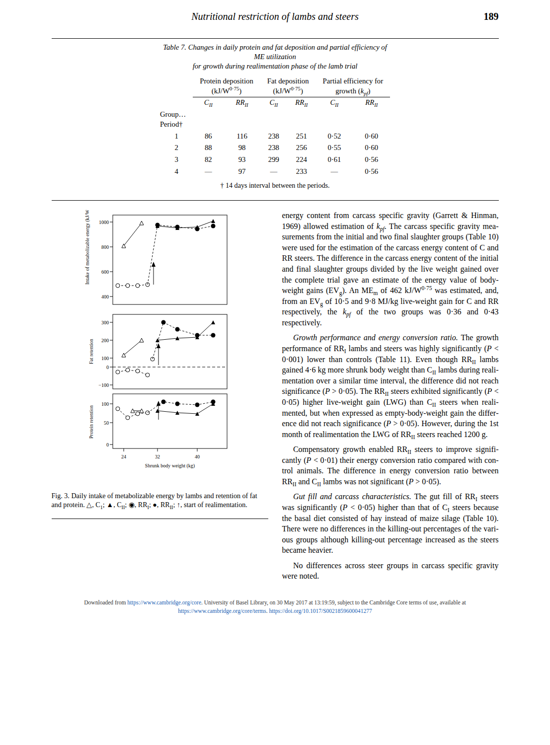Nutritional restriction of lambs and steers 189
Table 7. Changes in daily protein and fat deposition and partial efficiency of ME utilization for growth during realimentation phase of the lamb trial
| | Protein deposition (kJ/W 0·75 ) | Fat deposition (kJ/W 0·75 ) | Partial efficiency for growth ( k pf ) |
| --- | --- | --- | --- |
| C II | RR II | C II | RR II | C II | RR II |
| Group… Period† | |
| 1 | 86 | 116 | 238 | 251 | 0·52 | 0·60 |
| 2 | 88 | 98 | 238 | 256 | 0·55 | 0·60 |
| 3 | 82 | 93 | 299 | 224 | 0·61 | 0·56 |
| 4 | — | 97 | — | 233 | — | 0·56 |
† 14 days interval between the periods.
1000 800 600 400 Intake of metabolizable energy (kJ/W0·75) 300 200 100 0 −100 Fat retention 100 50 0 Protein retention 24 32 40 Shrunk body weight (kg)
Fig. 3. Daily intake of metabolizable energy by lambs and retention of fat and protein. △, C1; ▲, CII; ◉, RRI; ●, RRII; ↑, start of realimentation.
energy content from carcass specific gravity (Garrett & Hinman, 1969) allowed estimation of kpf. The carcass specific gravity measurements from the initial and two final slaughter groups (Table 10) were used for the estimation of the carcass energy content of C and RR steers. The difference in the carcass energy content of the initial and final slaughter groups divided by the live weight gained over the complete trial gave an estimate of the energy value of body-weight gains (EVg). An MEm of 462 kJ/W0·75 was estimated, and, from an EVg of 10·5 and 9·8 MJ/kg live-weight gain for C and RR respectively, the kpf of the two groups was 0·36 and 0·43 respectively.
Growth performance and energy conversion ratio. The growth performance of RRI lambs and steers was highly significantly (P < 0·001) lower than controls (Table 11). Even though RRII lambs gained 4·6 kg more shrunk body weight than CII lambs during realimentation over a similar time interval, the difference did not reach significance (P > 0·05). The RRII steers exhibited significantly (P < 0·05) higher live-weight gain (LWG) than CII steers when realimented, but when expressed as empty-body-weight gain the difference did not reach significance (P > 0·05). However, during the 1st month of realimentation the LWG of RRII steers reached 1200 g.
Compensatory growth enabled RRII steers to improve significantly (P < 0·01) their energy conversion ratio compared with control animals. The difference in energy conversion ratio between RRII and CII lambs was not significant (P > 0·05).
Gut fill and carcass characteristics. The gut fill of RRI steers was significantly (P < 0·05) higher than that of CI steers because the basal diet consisted of hay instead of maize silage (Table 10). There were no differences in the killing-out percentages of the various groups although killing-out percentage increased as the steers became heavier.
No differences across steer groups in carcass specific gravity were noted.
Downloaded from https://www.cambridge.org/core. University of Basel Library, on 30 May 2017 at 13:19:59, subject to the Cambridge Core terms of use, available at
https://www.cambridge.org/core/terms. https://doi.org/10.1017/S0021859600041277